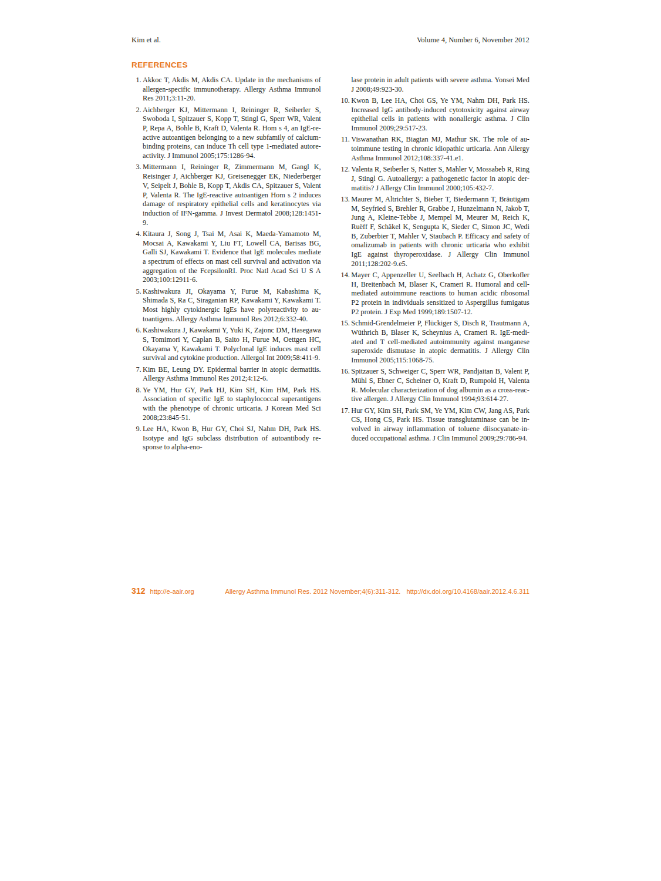Kim et al.
Volume 4, Number 6, November 2012
References
1. Akkoc T, Akdis M, Akdis CA. Update in the mechanisms of allergen-specific immunotherapy. Allergy Asthma Immunol Res 2011;3:11-20.
2. Aichberger KJ, Mittermann I, Reininger R, Seiberler S, Swoboda I, Spitzauer S, Kopp T, Stingl G, Sperr WR, Valent P, Repa A, Bohle B, Kraft D, Valenta R. Hom s 4, an IgE-reactive autoantigen belonging to a new subfamily of calcium-binding proteins, can induce Th cell type 1-mediated autoreactivity. J Immunol 2005;175:1286-94.
3. Mittermann I, Reininger R, Zimmermann M, Gangl K, Reisinger J, Aichberger KJ, Greisenegger EK, Niederberger V, Seipelt J, Bohle B, Kopp T, Akdis CA, Spitzauer S, Valent P, Valenta R. The IgE-reactive autoantigen Hom s 2 induces damage of respiratory epithelial cells and keratinocytes via induction of IFN-gamma. J Invest Dermatol 2008;128:1451-9.
4. Kitaura J, Song J, Tsai M, Asai K, Maeda-Yamamoto M, Mocsai A, Kawakami Y, Liu FT, Lowell CA, Barisas BG, Galli SJ, Kawakami T. Evidence that IgE molecules mediate a spectrum of effects on mast cell survival and activation via aggregation of the FcepsilonRI. Proc Natl Acad Sci U S A 2003;100:12911-6.
5. Kashiwakura JI, Okayama Y, Furue M, Kabashima K, Shimada S, Ra C, Siraganian RP, Kawakami Y, Kawakami T. Most highly cytokinergic IgEs have polyreactivity to autoantigens. Allergy Asthma Immunol Res 2012;6:332-40.
6. Kashiwakura J, Kawakami Y, Yuki K, Zajonc DM, Hasegawa S, Tomimori Y, Caplan B, Saito H, Furue M, Oettgen HC, Okayama Y, Kawakami T. Polyclonal IgE induces mast cell survival and cytokine production. Allergol Int 2009;58:411-9.
7. Kim BE, Leung DY. Epidermal barrier in atopic dermatitis. Allergy Asthma Immunol Res 2012;4:12-6.
8. Ye YM, Hur GY, Park HJ, Kim SH, Kim HM, Park HS. Association of specific IgE to staphylococcal superantigens with the phenotype of chronic urticaria. J Korean Med Sci 2008;23:845-51.
9. Lee HA, Kwon B, Hur GY, Choi SJ, Nahm DH, Park HS. Isotype and IgG subclass distribution of autoantibody response to alpha-eno-
lase protein in adult patients with severe asthma. Yonsei Med J 2008;49:923-30.
10. Kwon B, Lee HA, Choi GS, Ye YM, Nahm DH, Park HS. Increased IgG antibody-induced cytotoxicity against airway epithelial cells in patients with nonallergic asthma. J Clin Immunol 2009;29:517-23.
11. Viswanathan RK, Biagtan MJ, Mathur SK. The role of autoimmune testing in chronic idiopathic urticaria. Ann Allergy Asthma Immunol 2012;108:337-41.e1.
12. Valenta R, Seiberler S, Natter S, Mahler V, Mossabeb R, Ring J, Stingl G. Autoallergy: a pathogenetic factor in atopic dermatitis? J Allergy Clin Immunol 2000;105:432-7.
13. Maurer M, Altrichter S, Bieber T, Biedermann T, Bräutigam M, Seyfried S, Brehler R, Grabbe J, Hunzelmann N, Jakob T, Jung A, Kleine-Tebbe J, Mempel M, Meurer M, Reich K, Ruëff F, Schäkel K, Sengupta K, Sieder C, Simon JC, Wedi B, Zuberbier T, Mahler V, Staubach P. Efficacy and safety of omalizumab in patients with chronic urticaria who exhibit IgE against thyroperoxidase. J Allergy Clin Immunol 2011;128:202-9.e5.
14. Mayer C, Appenzeller U, Seelbach H, Achatz G, Oberkofler H, Breitenbach M, Blaser K, Crameri R. Humoral and cell-mediated autoimmune reactions to human acidic ribosomal P2 protein in individuals sensitized to Aspergillus fumigatus P2 protein. J Exp Med 1999;189:1507-12.
15. Schmid-Grendelmeier P, Flückiger S, Disch R, Trautmann A, Wüthrich B, Blaser K, Scheynius A, Crameri R. IgE-mediated and T cell-mediated autoimmunity against manganese superoxide dismutase in atopic dermatitis. J Allergy Clin Immunol 2005;115:1068-75.
16. Spitzauer S, Schweiger C, Sperr WR, Pandjaitan B, Valent P, Mühl S, Ebner C, Scheiner O, Kraft D, Rumpold H, Valenta R. Molecular characterization of dog albumin as a cross-reactive allergen. J Allergy Clin Immunol 1994;93:614-27.
17. Hur GY, Kim SH, Park SM, Ye YM, Kim CW, Jang AS, Park CS, Hong CS, Park HS. Tissue transglutaminase can be involved in airway inflammation of toluene diisocyanate-induced occupational asthma. J Clin Immunol 2009;29:786-94.
312 http://e-aair.org
Allergy Asthma Immunol Res. 2012 November;4(6):311-312.http://dx.doi.org/10.4168/aair.2012.4.6.311